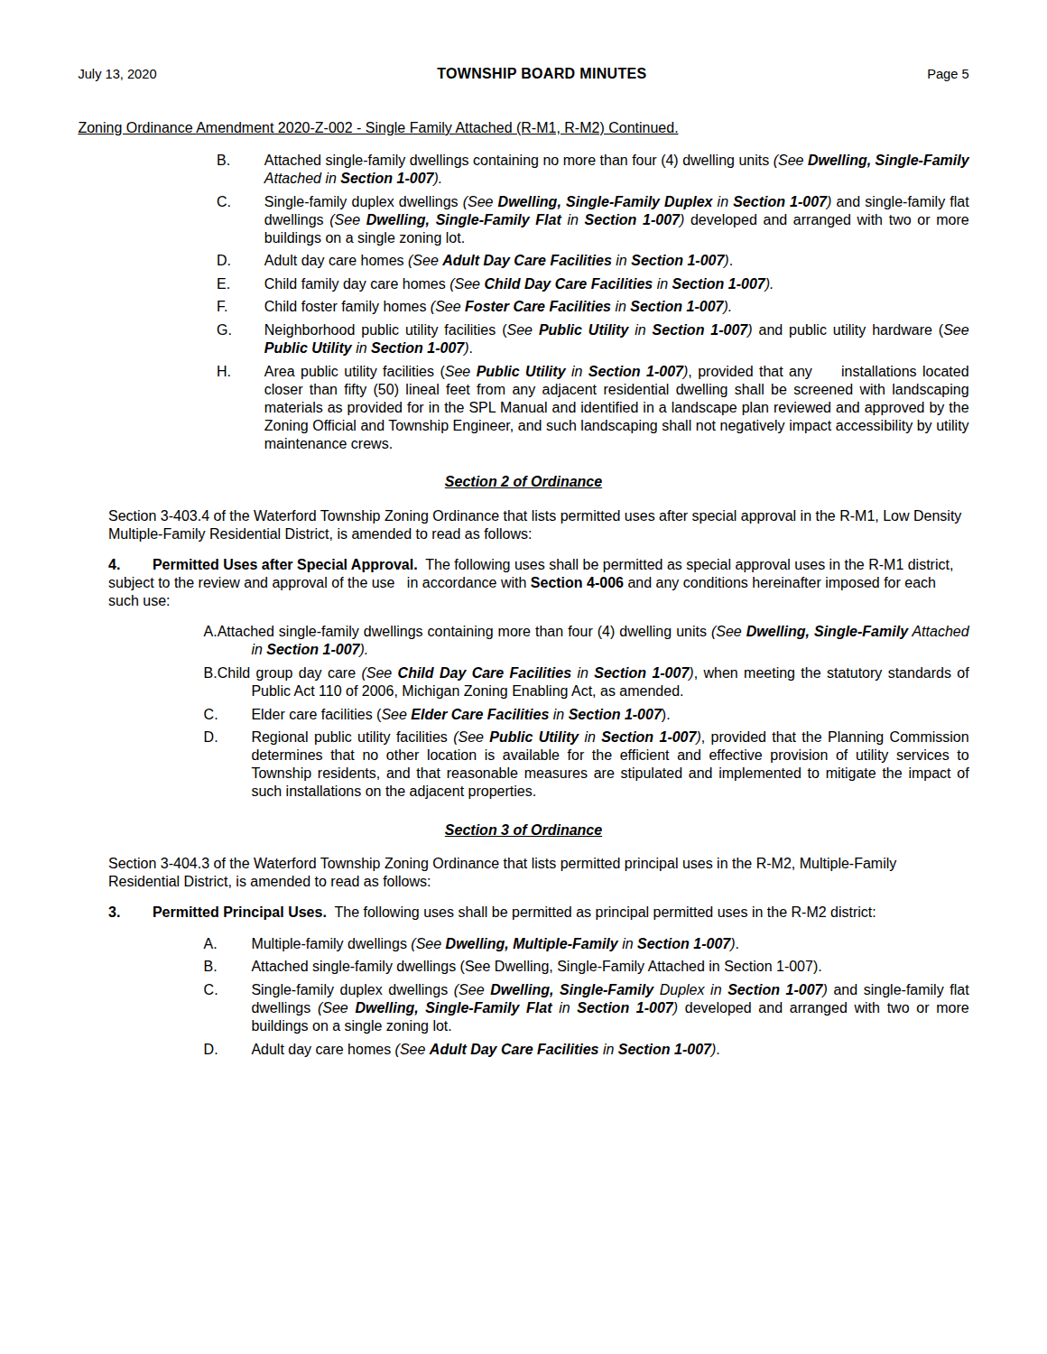July 13, 2020 TOWNSHIP BOARD MINUTES Page 5
Zoning Ordinance Amendment 2020-Z-002 - Single Family Attached (R-M1, R-M2) Continued.
B. Attached single-family dwellings containing no more than four (4) dwelling units (See Dwelling, Single-Family Attached in Section 1-007).
C. Single-family duplex dwellings (See Dwelling, Single-Family Duplex in Section 1-007) and single-family flat dwellings (See Dwelling, Single-Family Flat in Section 1-007) developed and arranged with two or more buildings on a single zoning lot.
D. Adult day care homes (See Adult Day Care Facilities in Section 1-007).
E. Child family day care homes (See Child Day Care Facilities in Section 1-007).
F. Child foster family homes (See Foster Care Facilities in Section 1-007).
G. Neighborhood public utility facilities (See Public Utility in Section 1-007) and public utility hardware (See Public Utility in Section 1-007).
H. Area public utility facilities (See Public Utility in Section 1-007), provided that any installations located closer than fifty (50) lineal feet from any adjacent residential dwelling shall be screened with landscaping materials as provided for in the SPL Manual and identified in a landscape plan reviewed and approved by the Zoning Official and Township Engineer, and such landscaping shall not negatively impact accessibility by utility maintenance crews.
Section 2 of Ordinance
Section 3-403.4 of the Waterford Township Zoning Ordinance that lists permitted uses after special approval in the R-M1, Low Density Multiple-Family Residential District, is amended to read as follows:
4. Permitted Uses after Special Approval. The following uses shall be permitted as special approval uses in the R-M1 district, subject to the review and approval of the use in accordance with Section 4-006 and any conditions hereinafter imposed for each such use:
A.Attached single-family dwellings containing more than four (4) dwelling units (See Dwelling, Single-Family Attached in Section 1-007).
B.Child group day care (See Child Day Care Facilities in Section 1-007), when meeting the statutory standards of Public Act 110 of 2006, Michigan Zoning Enabling Act, as amended.
C. Elder care facilities (See Elder Care Facilities in Section 1-007).
D. Regional public utility facilities (See Public Utility in Section 1-007), provided that the Planning Commission determines that no other location is available for the efficient and effective provision of utility services to Township residents, and that reasonable measures are stipulated and implemented to mitigate the impact of such installations on the adjacent properties.
Section 3 of Ordinance
Section 3-404.3 of the Waterford Township Zoning Ordinance that lists permitted principal uses in the R-M2, Multiple-Family Residential District, is amended to read as follows:
3. Permitted Principal Uses. The following uses shall be permitted as principal permitted uses in the R-M2 district:
A. Multiple-family dwellings (See Dwelling, Multiple-Family in Section 1-007).
B. Attached single-family dwellings (See Dwelling, Single-Family Attached in Section 1-007).
C. Single-family duplex dwellings (See Dwelling, Single-Family Duplex in Section 1-007) and single-family flat dwellings (See Dwelling, Single-Family Flat in Section 1-007) developed and arranged with two or more buildings on a single zoning lot.
D. Adult day care homes (See Adult Day Care Facilities in Section 1-007).